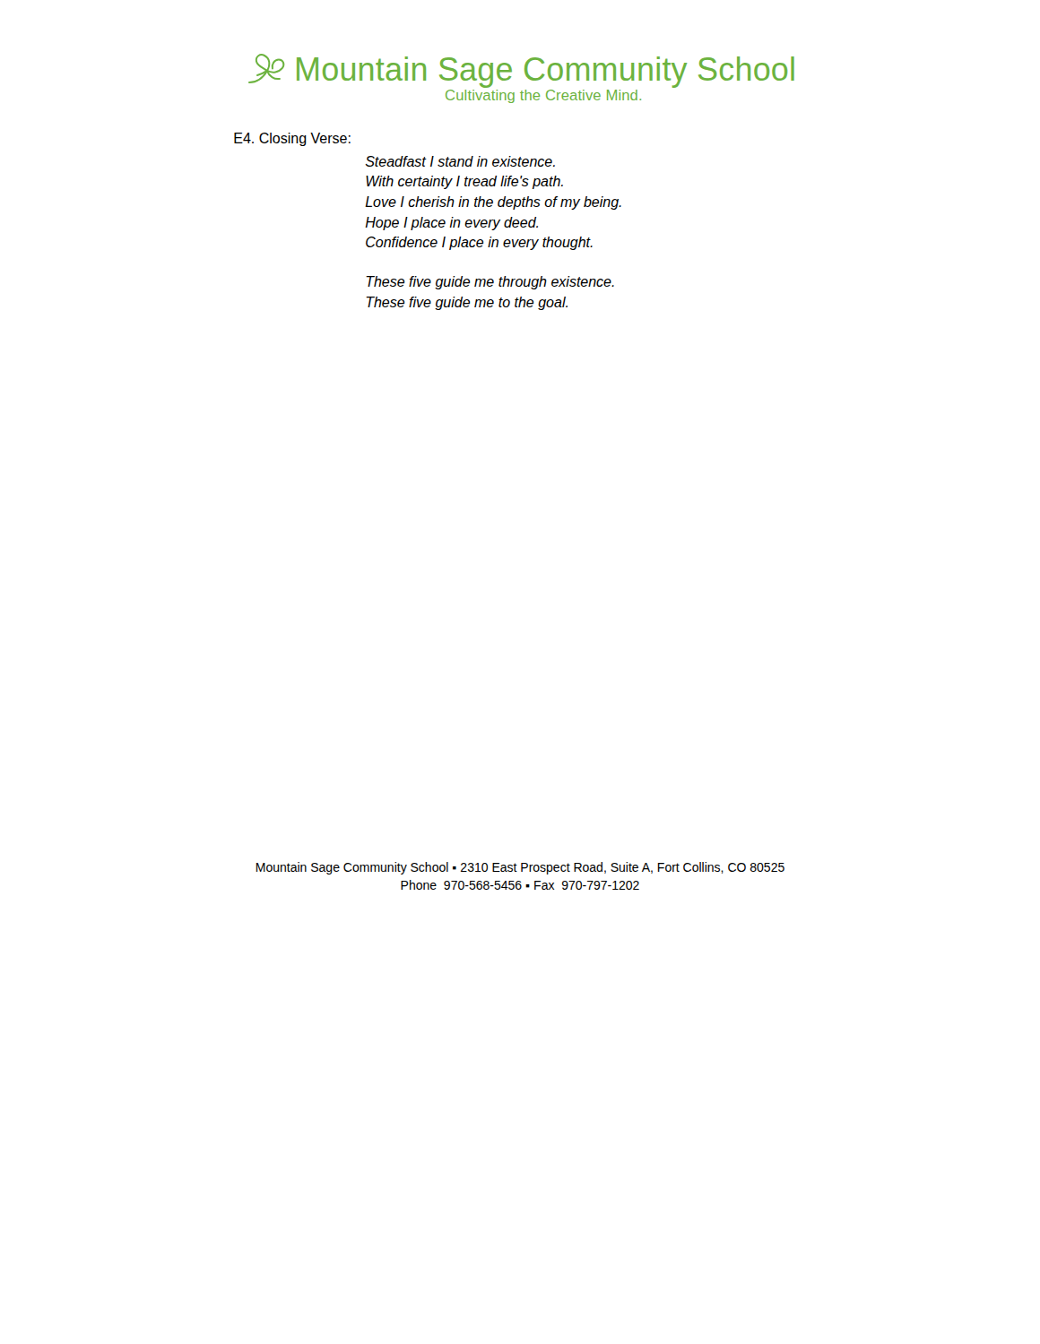Mountain Sage Community School
Cultivating the Creative Mind.
E4. Closing Verse:
Steadfast I stand in existence.
With certainty I tread life's path.
Love I cherish in the depths of my being.
Hope I place in every deed.
Confidence I place in every thought.
These five guide me through existence.
These five guide me to the goal.
Mountain Sage Community School ▪ 2310 East Prospect Road, Suite A, Fort Collins, CO 80525
Phone 970-568-5456 ▪ Fax 970-797-1202